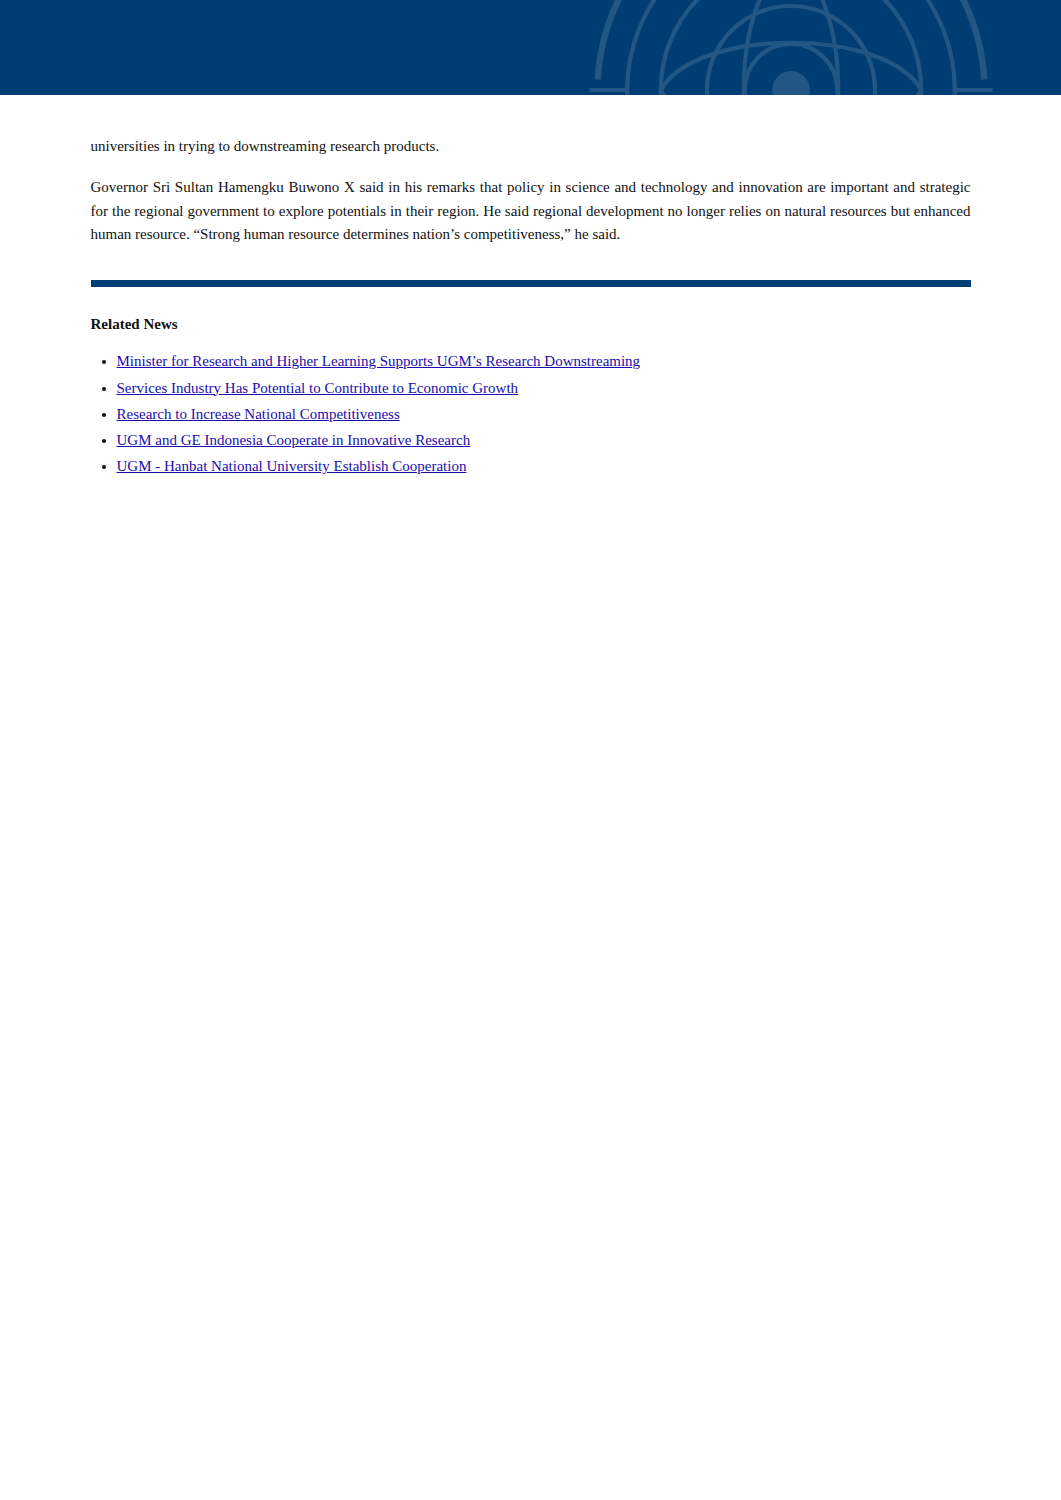universities in trying to downstreaming research products.
Governor Sri Sultan Hamengku Buwono X said in his remarks that policy in science and technology and innovation are important and strategic for the regional government to explore potentials in their region. He said regional development no longer relies on natural resources but enhanced human resource. “Strong human resource determines nation’s competitiveness,” he said.
Related News
Minister for Research and Higher Learning Supports UGM’s Research Downstreaming
Services Industry Has Potential to Contribute to Economic Growth
Research to Increase National Competitiveness
UGM and GE Indonesia Cooperate in Innovative Research
UGM - Hanbat National University Establish Cooperation